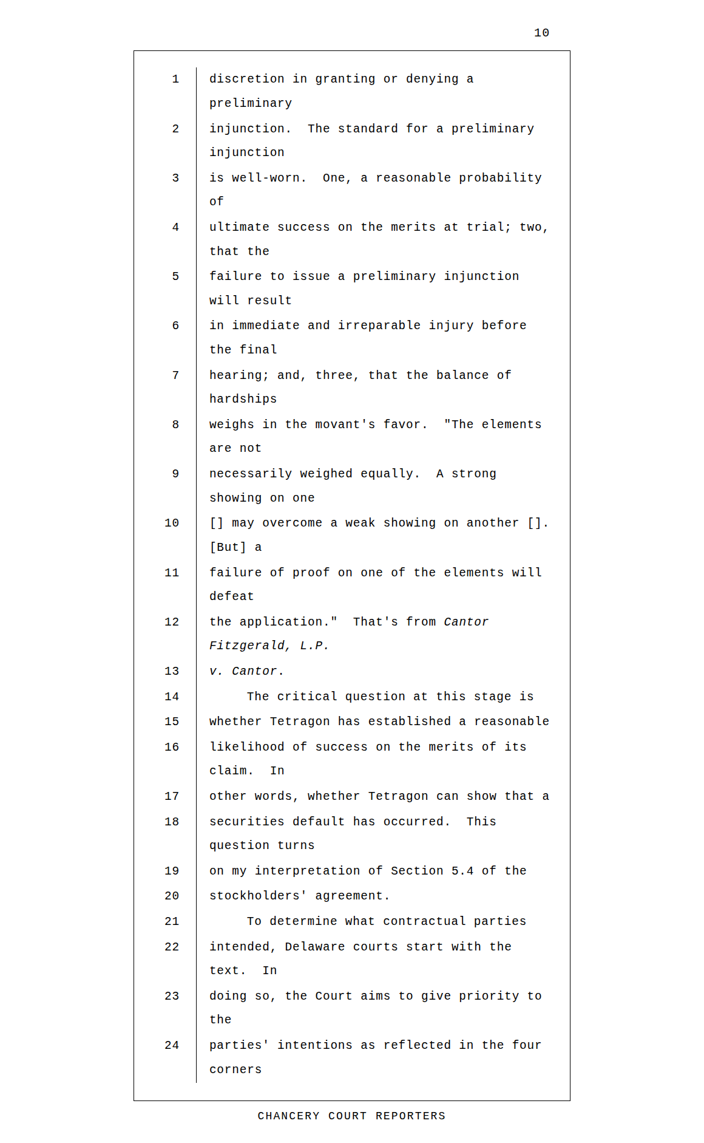10
| 1 | discretion in granting or denying a preliminary |
| 2 | injunction. The standard for a preliminary injunction |
| 3 | is well-worn. One, a reasonable probability of |
| 4 | ultimate success on the merits at trial; two, that the |
| 5 | failure to issue a preliminary injunction will result |
| 6 | in immediate and irreparable injury before the final |
| 7 | hearing; and, three, that the balance of hardships |
| 8 | weighs in the movant's favor. "The elements are not |
| 9 | necessarily weighed equally. A strong showing on one |
| 10 | [] may overcome a weak showing on another []. [But] a |
| 11 | failure of proof on one of the elements will defeat |
| 12 | the application." That's from Cantor Fitzgerald, L.P. |
| 13 | v. Cantor . |
| 14 | The critical question at this stage is |
| 15 | whether Tetragon has established a reasonable |
| 16 | likelihood of success on the merits of its claim. In |
| 17 | other words, whether Tetragon can show that a |
| 18 | securities default has occurred. This question turns |
| 19 | on my interpretation of Section 5.4 of the |
| 20 | stockholders' agreement. |
| 21 | To determine what contractual parties |
| 22 | intended, Delaware courts start with the text. In |
| 23 | doing so, the Court aims to give priority to the |
| 24 | parties' intentions as reflected in the four corners |
CHANCERY COURT REPORTERS